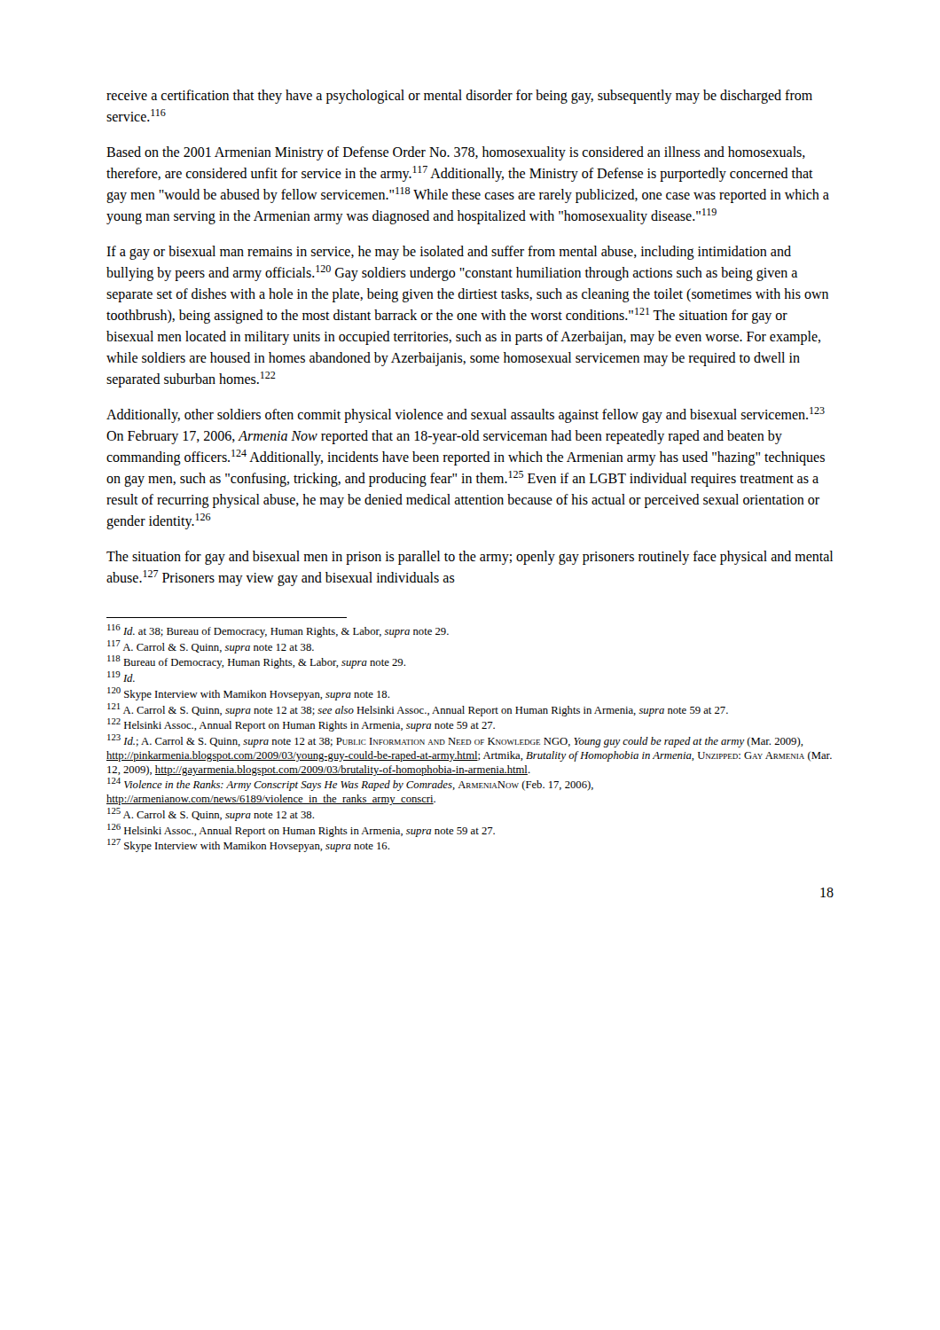receive a certification that they have a psychological or mental disorder for being gay, subsequently may be discharged from service.116
Based on the 2001 Armenian Ministry of Defense Order No. 378, homosexuality is considered an illness and homosexuals, therefore, are considered unfit for service in the army.117 Additionally, the Ministry of Defense is purportedly concerned that gay men "would be abused by fellow servicemen."118 While these cases are rarely publicized, one case was reported in which a young man serving in the Armenian army was diagnosed and hospitalized with "homosexuality disease."119
If a gay or bisexual man remains in service, he may be isolated and suffer from mental abuse, including intimidation and bullying by peers and army officials.120 Gay soldiers undergo "constant humiliation through actions such as being given a separate set of dishes with a hole in the plate, being given the dirtiest tasks, such as cleaning the toilet (sometimes with his own toothbrush), being assigned to the most distant barrack or the one with the worst conditions."121 The situation for gay or bisexual men located in military units in occupied territories, such as in parts of Azerbaijan, may be even worse. For example, while soldiers are housed in homes abandoned by Azerbaijanis, some homosexual servicemen may be required to dwell in separated suburban homes.122
Additionally, other soldiers often commit physical violence and sexual assaults against fellow gay and bisexual servicemen.123 On February 17, 2006, Armenia Now reported that an 18-year-old serviceman had been repeatedly raped and beaten by commanding officers.124 Additionally, incidents have been reported in which the Armenian army has used "hazing" techniques on gay men, such as "confusing, tricking, and producing fear" in them.125 Even if an LGBT individual requires treatment as a result of recurring physical abuse, he may be denied medical attention because of his actual or perceived sexual orientation or gender identity.126
The situation for gay and bisexual men in prison is parallel to the army; openly gay prisoners routinely face physical and mental abuse.127 Prisoners may view gay and bisexual individuals as
116 Id. at 38; Bureau of Democracy, Human Rights, & Labor, supra note 29.
117 A. Carrol & S. Quinn, supra note 12 at 38.
118 Bureau of Democracy, Human Rights, & Labor, supra note 29.
119 Id.
120 Skype Interview with Mamikon Hovsepyan, supra note 18.
121 A. Carrol & S. Quinn, supra note 12 at 38; see also Helsinki Assoc., Annual Report on Human Rights in Armenia, supra note 59 at 27.
122 Helsinki Assoc., Annual Report on Human Rights in Armenia, supra note 59 at 27.
123 Id.; A. Carrol & S. Quinn, supra note 12 at 38; Public Information and Need of Knowledge NGO, Young guy could be raped at the army (Mar. 2009), http://pinkarmenia.blogspot.com/2009/03/young-guy-could-be-raped-at-army.html; Artmika, Brutality of Homophobia in Armenia, Unzipped: Gay Armenia (Mar. 12, 2009), http://gayarmenia.blogspot.com/2009/03/brutality-of-homophobia-in-armenia.html.
124 Violence in the Ranks: Army Conscript Says He Was Raped by Comrades, ArmeniaNow (Feb. 17, 2006), http://armenianow.com/news/6189/violence_in_the_ranks_army_conscri.
125 A. Carrol & S. Quinn, supra note 12 at 38.
126 Helsinki Assoc., Annual Report on Human Rights in Armenia, supra note 59 at 27.
127 Skype Interview with Mamikon Hovsepyan, supra note 16.
18